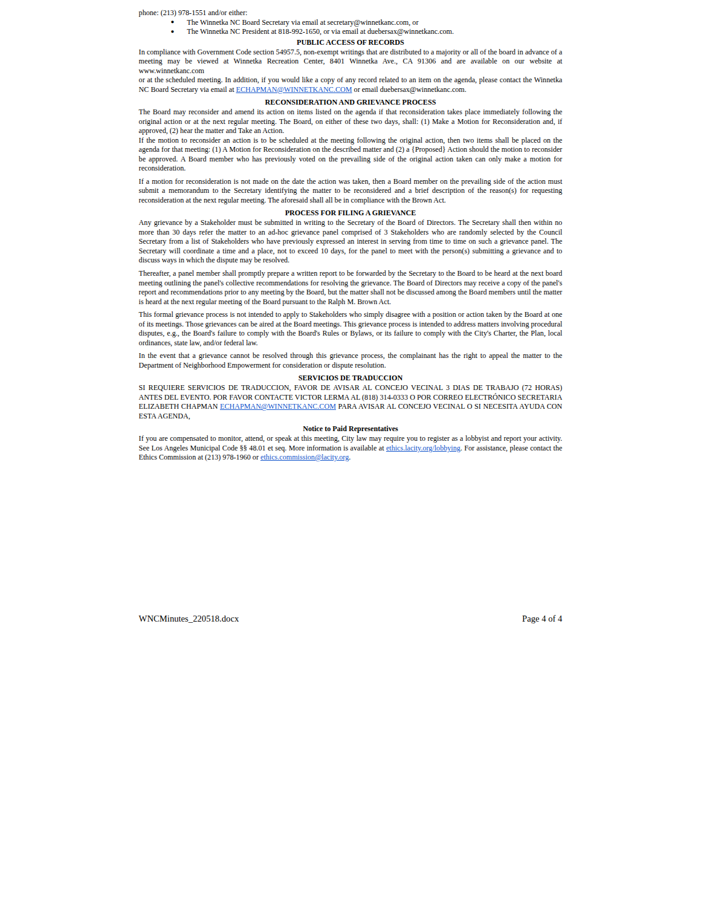phone: (213) 978-1551 and/or either:
The Winnetka NC Board Secretary via email at secretary@winnetkanc.com, or
The Winnetka NC President at 818-992-1650, or via email at duebersax@winnetkanc.com.
PUBLIC ACCESS OF RECORDS
In compliance with Government Code section 54957.5, non-exempt writings that are distributed to a majority or all of the board in advance of a meeting may be viewed at Winnetka Recreation Center, 8401 Winnetka Ave., CA 91306 and are available on our website at www.winnetkanc.com
or at the scheduled meeting. In addition, if you would like a copy of any record related to an item on the agenda, please contact the Winnetka NC Board Secretary via email at ECHAPMAN@WINNETKANC.COM or email duebersax@winnetkanc.com.
RECONSIDERATION AND GRIEVANCE PROCESS
The Board may reconsider and amend its action on items listed on the agenda if that reconsideration takes place immediately following the original action or at the next regular meeting. The Board, on either of these two days, shall: (1) Make a Motion for Reconsideration and, if approved, (2) hear the matter and Take an Action.
If the motion to reconsider an action is to be scheduled at the meeting following the original action, then two items shall be placed on the agenda for that meeting: (1) A Motion for Reconsideration on the described matter and (2) a {Proposed} Action should the motion to reconsider be approved. A Board member who has previously voted on the prevailing side of the original action taken can only make a motion for reconsideration.
If a motion for reconsideration is not made on the date the action was taken, then a Board member on the prevailing side of the action must submit a memorandum to the Secretary identifying the matter to be reconsidered and a brief description of the reason(s) for requesting reconsideration at the next regular meeting. The aforesaid shall all be in compliance with the Brown Act.
PROCESS FOR FILING A GRIEVANCE
Any grievance by a Stakeholder must be submitted in writing to the Secretary of the Board of Directors. The Secretary shall then within no more than 30 days refer the matter to an ad-hoc grievance panel comprised of 3 Stakeholders who are randomly selected by the Council Secretary from a list of Stakeholders who have previously expressed an interest in serving from time to time on such a grievance panel. The Secretary will coordinate a time and a place, not to exceed 10 days, for the panel to meet with the person(s) submitting a grievance and to discuss ways in which the dispute may be resolved.
Thereafter, a panel member shall promptly prepare a written report to be forwarded by the Secretary to the Board to be heard at the next board meeting outlining the panel's collective recommendations for resolving the grievance. The Board of Directors may receive a copy of the panel's report and recommendations prior to any meeting by the Board, but the matter shall not be discussed among the Board members until the matter is heard at the next regular meeting of the Board pursuant to the Ralph M. Brown Act.
This formal grievance process is not intended to apply to Stakeholders who simply disagree with a position or action taken by the Board at one of its meetings. Those grievances can be aired at the Board meetings. This grievance process is intended to address matters involving procedural disputes, e.g., the Board's failure to comply with the Board's Rules or Bylaws, or its failure to comply with the City's Charter, the Plan, local ordinances, state law, and/or federal law.
In the event that a grievance cannot be resolved through this grievance process, the complainant has the right to appeal the matter to the Department of Neighborhood Empowerment for consideration or dispute resolution.
SERVICIOS DE TRADUCCION
SI REQUIERE SERVICIOS DE TRADUCCION, FAVOR DE AVISAR AL CONCEJO VECINAL 3 DIAS DE TRABAJO (72 HORAS) ANTES DEL EVENTO. POR FAVOR CONTACTE VICTOR LERMA AL (818) 314-0333 O POR CORREO ELECTRÓNICO SECRETARIA ELIZABETH CHAPMAN ECHAPMAN@WINNETKANC.COM PARA AVISAR AL CONCEJO VECINAL O SI NECESITA AYUDA CON ESTA AGENDA,
Notice to Paid Representatives
If you are compensated to monitor, attend, or speak at this meeting, City law may require you to register as a lobbyist and report your activity. See Los Angeles Municipal Code §§ 48.01 et seq. More information is available at ethics.lacity.org/lobbying. For assistance, please contact the Ethics Commission at (213) 978-1960 or ethics.commission@lacity.org.
WNCMinutes_220518.docx
Page 4 of 4